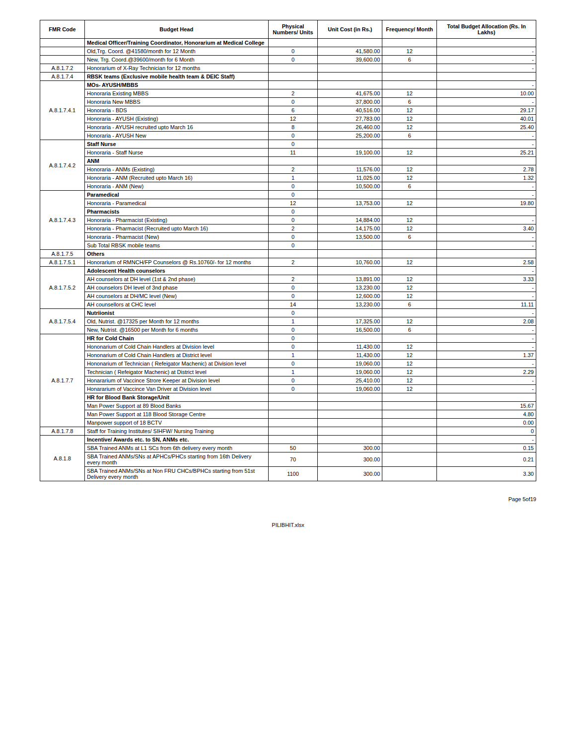| FMR Code | Budget Head | Physical Numbers/ Units | Unit Cost (in Rs.) | Frequency/ Month | Total Budget Allocation (Rs. In Lakhs) |
| --- | --- | --- | --- | --- | --- |
| | Medical Officer/Training Coordinator, Honorarium at Medical College | | | | |
| | Old,Trg. Coord. @41580/month for 12 Month | 0 | 41,580.00 | 12 | - |
| | New, Trg. Coord.@39600/month for 6 Month | 0 | 39,600.00 | 6 | - |
| A.8.1.7.2 | Honorarium of X-Ray Technician for 12 months | | | | - |
| A.8.1.7.4 | RBSK teams (Exclusive mobile health team & DEIC Staff) | | | | |
| A.8.1.7.4.1 | MOs- AYUSH/MBBS | | | | - |
| Honoraria Existing MBBS | 2 | 41,675.00 | 12 | 10.00 |
| Honoraria New MBBS | 0 | 37,800.00 | 6 | - |
| Honoraria - BDS | 6 | 40,516.00 | 12 | 29.17 |
| Honoraria - AYUSH (Existing) | 12 | 27,783.00 | 12 | 40.01 |
| Honoraria - AYUSH recruited upto March 16 | 8 | 26,460.00 | 12 | 25.40 |
| Honoraria - AYUSH New | 0 | 25,200.00 | 6 | - |
| A.8.1.7.4.2 | Staff Nurse | 0 | | | - |
| Honoraria - Staff Nurse | 11 | 19,100.00 | 12 | 25.21 |
| ANM | | | | |
| Honoraria - ANMs (Existing) | 2 | 11,576.00 | 12 | 2.78 |
| Honoraria - ANM (Recruited upto March 16) | 1 | 11,025.00 | 12 | 1.32 |
| Honoraria - ANM (New) | 0 | 10,500.00 | 6 | - |
| A.8.1.7.4.3 | Paramedical | 0 | | | - |
| Honoraria - Paramedical | 12 | 13,753.00 | 12 | 19.80 |
| Pharmacists | 0 | | | |
| Honoraria - Pharmacist (Existing) | 0 | 14,884.00 | 12 | - |
| Honoraria - Pharmacist (Recruited upto March 16) | 2 | 14,175.00 | 12 | 3.40 |
| Honoraria - Pharmacist (New) | 0 | 13,500.00 | 6 | - |
| Sub Total RBSK mobile teams | 0 | | | - |
| A.8.1.7.5 | Others | | | | |
| A.8.1.7.5.1 | Honorarium of RMNCH/FP Counselors @ Rs.10760/- for 12 months | 2 | 10,760.00 | 12 | 2.58 |
| A.8.1.7.5.2 | Adolescent Health counselors | | | | - |
| AH counselors at DH level (1st & 2nd phase) | 2 | 13,891.00 | 12 | 3.33 |
| AH counselors DH level of 3nd phase | 0 | 13,230.00 | 12 | - |
| AH counselors at DH/MC level (New) | 0 | 12,600.00 | 12 | - |
| AH counsellors at CHC level | 14 | 13,230.00 | 6 | 11.11 |
| A.8.1.7.5.4 | Nutriionist | 0 | | | - |
| Old, Nutrist. @17325 per Month for 12 months | 1 | 17,325.00 | 12 | 2.08 |
| New, Nutrist. @16500 per Month for 6 months | 0 | 16,500.00 | 6 | - |
| A.8.1.7.7 | HR for Cold Chain | 0 | | | - |
| Hononarium of Cold Chain Handlers at Division level | 0 | 11,430.00 | 12 | - |
| Hononarium of Cold Chain Handlers at District level | 1 | 11,430.00 | 12 | 1.37 |
| Hononarium of Technician ( Refeigator Machenic) at Division level | 0 | 19,060.00 | 12 | - |
| Technician ( Refeigator Machenic) at District level | 1 | 19,060.00 | 12 | 2.29 |
| Honararium of Vaccince Strore Keeper at Division level | 0 | 25,410.00 | 12 | - |
| Honararium of Vaccince Van Driver at Division level | 0 | 19,060.00 | 12 | - |
| HR for Blood Bank Storage/Unit | | | | |
| Man Power Support at 89 Blood Banks | | | | 15.67 |
| Man Power Support at 118 Blood Storage Centre | | | | 4.80 |
| Manpower support of 18 BCTV | | | | 0.00 |
| A.8.1.7.8 | Staff for Training Institutes/ SIHFW/ Nursing Training | | | | 0 |
| A.8.1.8 | Incentive/ Awards etc. to SN, ANMs etc. | | | | - |
| SBA Trained ANMs at L1 SCs from 6th delivery every month | 50 | 300.00 | | 0.15 |
| SBA Trained ANMs/SNs at APHCs/PHCs starting from 16th Delivery every month | 70 | 300.00 | | 0.21 |
| SBA Trained ANMs/SNs at Non FRU CHCs/BPHCs starting from 51st Delivery every month | 1100 | 300.00 | | 3.30 |
Page 5of19
PILIBHIT.xlsx